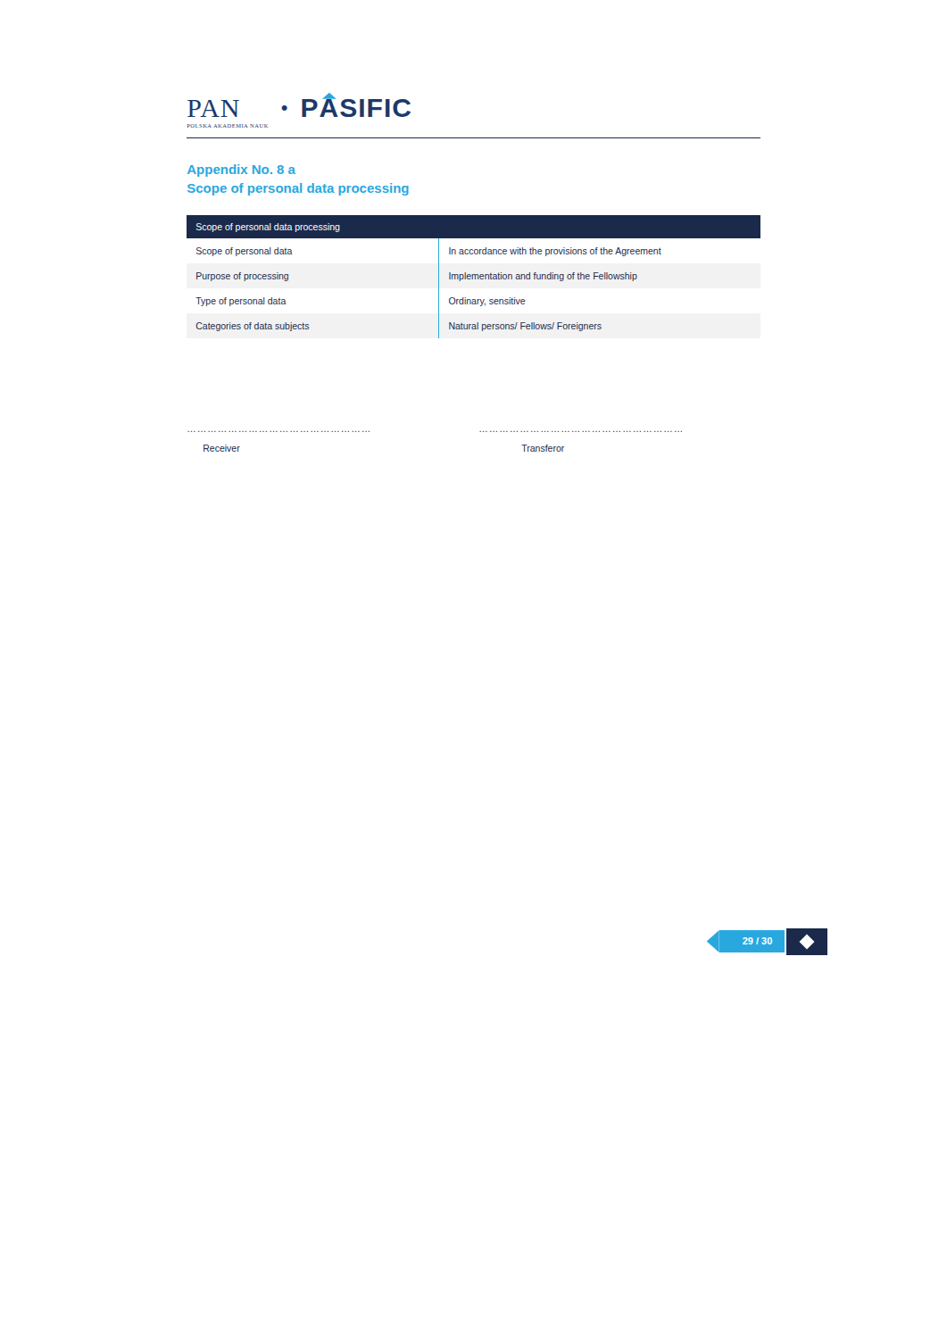PAN POLSKA AKADEMIA NAUK
•
PASIFIC
Appendix No. 8 a
Scope of personal data processing
| Scope of personal data processing |
| --- |
| Scope of personal data | In accordance with the provisions of the Agreement |
| Purpose of processing | Implementation and funding of the Fellowship |
| Type of personal data | Ordinary, sensitive |
| Categories of data subjects | Natural persons/ Fellows/ Foreigners |
………………………………………………
Receiver
……………………………………………………
Transferor
29 / 30